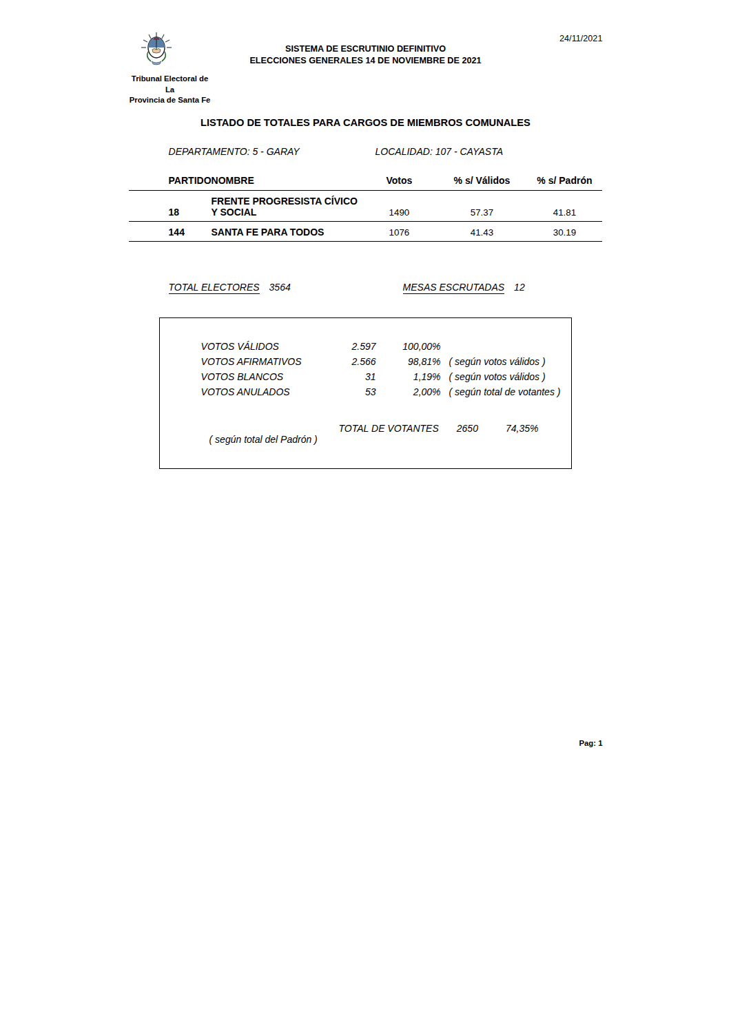24/11/2021
Tribunal Electoral de La
Provincia de Santa Fe
SISTEMA DE ESCRUTINIO DEFINITIVO
ELECCIONES GENERALES 14 DE NOVIEMBRE DE 2021
LISTADO DE TOTALES PARA CARGOS DE MIEMBROS COMUNALES
DEPARTAMENTO: 5 - GARAY
LOCALIDAD: 107 - CAYASTA
| PARTIDO | NOMBRE | Votos | % s/ Válidos | % s/ Padrón |
| --- | --- | --- | --- | --- |
| 18 | FRENTE PROGRESISTA CÍVICO Y SOCIAL | 1490 | 57.37 | 41.81 |
| 144 | SANTA FE PARA TODOS | 1076 | 41.43 | 30.19 |
TOTAL ELECTORES 3564
MESAS ESCRUTADAS 12
| VOTOS VÁLIDOS | 2.597 | 100,00% | |
| VOTOS AFIRMATIVOS | 2.566 | 98,81% | ( según votos válidos ) |
| VOTOS BLANCOS | 31 | 1,19% | ( según votos válidos ) |
| VOTOS ANULADOS | 53 | 2,00% | ( según total de votantes ) |
TOTAL DE VOTANTES 265074,35%( según total del Padrón )
Pag: 1